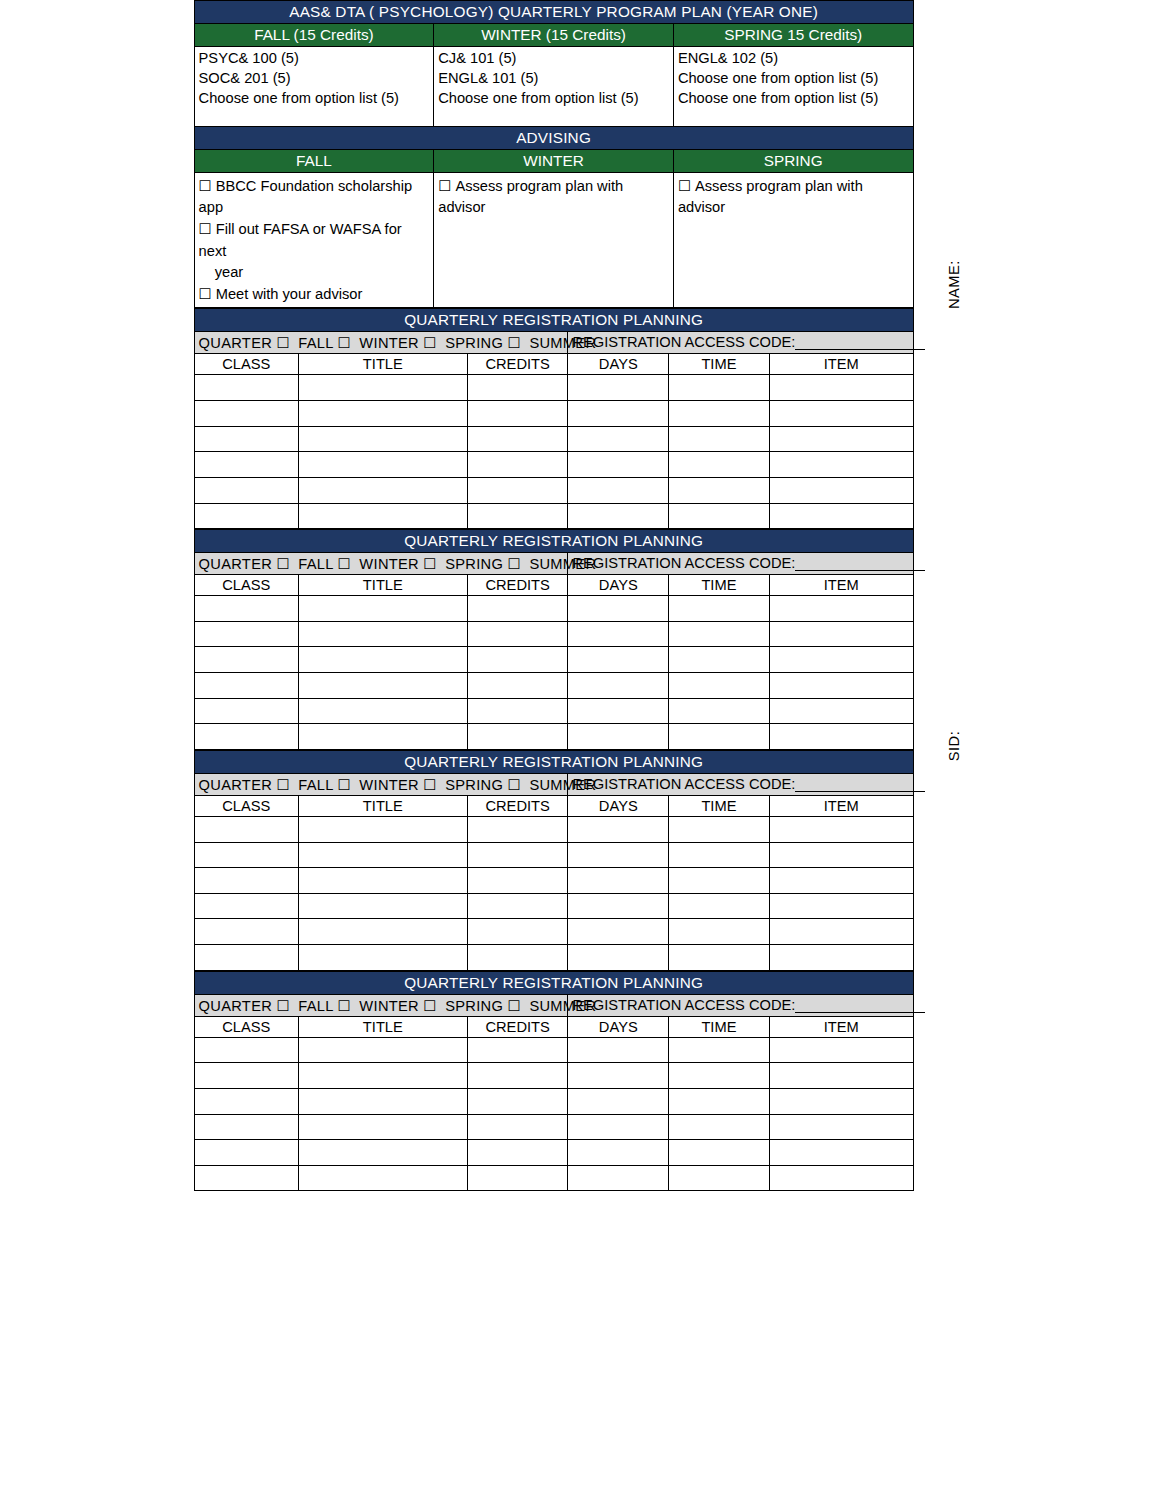NAME:
SID:
| AAS& DTA ( PSYCHOLOGY) QUARTERLY PROGRAM PLAN (YEAR ONE) |
| FALL (15 Credits) | WINTER (15 Credits) | SPRING 15 Credits) |
| PSYC& 100 (5) SOC& 201 (5) Choose one from option list (5) | CJ& 101 (5) ENGL& 101 (5) Choose one from option list (5) | ENGL& 102 (5) Choose one from option list (5) Choose one from option list (5) |
| ADVISING |
| FALL | WINTER | SPRING |
| ☐ BBCC Foundation scholarship app ☐ Fill out FAFSA or WAFSA for next year ☐ Meet with your advisor | ☐ Assess program plan with advisor | ☐ Assess program plan with advisor |
| QUARTERLY REGISTRATION PLANNING |
| QUARTER ☐ FALL ☐ WINTER ☐ SPRING ☐ SUMMER | REGISTRATION ACCESS CODE: |
| CLASS | TITLE | CREDITS | DAYS | TIME | ITEM |
| QUARTERLY REGISTRATION PLANNING |
| QUARTER ☐ FALL ☐ WINTER ☐ SPRING ☐ SUMMER | REGISTRATION ACCESS CODE: |
| CLASS | TITLE | CREDITS | DAYS | TIME | ITEM |
| QUARTERLY REGISTRATION PLANNING |
| QUARTER ☐ FALL ☐ WINTER ☐ SPRING ☐ SUMMER | REGISTRATION ACCESS CODE: |
| CLASS | TITLE | CREDITS | DAYS | TIME | ITEM |
| QUARTERLY REGISTRATION PLANNING |
| QUARTER ☐ FALL ☐ WINTER ☐ SPRING ☐ SUMMER | REGISTRATION ACCESS CODE: |
| CLASS | TITLE | CREDITS | DAYS | TIME | ITEM |